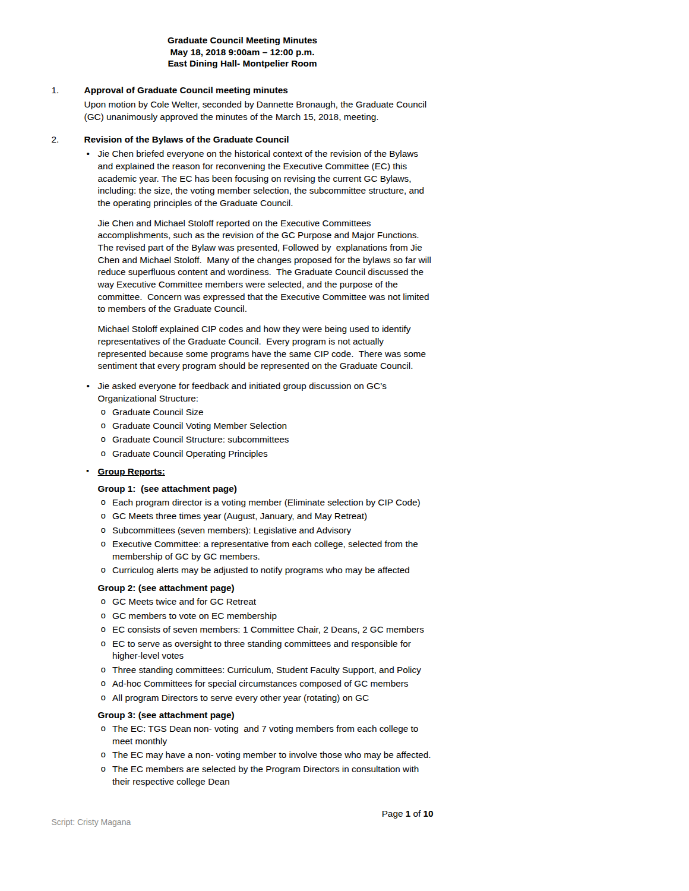Graduate Council Meeting Minutes
May 18, 2018 9:00am – 12:00 p.m.
East Dining Hall- Montpelier Room
Approval of Graduate Council meeting minutes
Upon motion by Cole Welter, seconded by Dannette Bronaugh, the Graduate Council (GC) unanimously approved the minutes of the March 15, 2018, meeting.
Revision of the Bylaws of the Graduate Council
Jie Chen briefed everyone on the historical context of the revision of the Bylaws and explained the reason for reconvening the Executive Committee (EC) this academic year. The EC has been focusing on revising the current GC Bylaws, including: the size, the voting member selection, the subcommittee structure, and the operating principles of the Graduate Council.
Jie Chen and Michael Stoloff reported on the Executive Committees accomplishments, such as the revision of the GC Purpose and Major Functions. The revised part of the Bylaw was presented, Followed by explanations from Jie Chen and Michael Stoloff. Many of the changes proposed for the bylaws so far will reduce superfluous content and wordiness. The Graduate Council discussed the way Executive Committee members were selected, and the purpose of the committee. Concern was expressed that the Executive Committee was not limited to members of the Graduate Council.
Michael Stoloff explained CIP codes and how they were being used to identify representatives of the Graduate Council. Every program is not actually represented because some programs have the same CIP code. There was some sentiment that every program should be represented on the Graduate Council.
Jie asked everyone for feedback and initiated group discussion on GC’s Organizational Structure:
Graduate Council Size
Graduate Council Voting Member Selection
Graduate Council Structure: subcommittees
Graduate Council Operating Principles
Group Reports:
Group 1: (see attachment page)
Each program director is a voting member (Eliminate selection by CIP Code)
GC Meets three times year (August, January, and May Retreat)
Subcommittees (seven members): Legislative and Advisory
Executive Committee: a representative from each college, selected from the membership of GC by GC members.
Curriculog alerts may be adjusted to notify programs who may be affected
Group 2: (see attachment page)
GC Meets twice and for GC Retreat
GC members to vote on EC membership
EC consists of seven members: 1 Committee Chair, 2 Deans, 2 GC members
EC to serve as oversight to three standing committees and responsible for higher-level votes
Three standing committees: Curriculum, Student Faculty Support, and Policy
Ad-hoc Committees for special circumstances composed of GC members
All program Directors to serve every other year (rotating) on GC
Group 3: (see attachment page)
The EC: TGS Dean non- voting and 7 voting members from each college to meet monthly
The EC may have a non- voting member to involve those who may be affected.
The EC members are selected by the Program Directors in consultation with their respective college Dean
Page 1 of 10
Script: Cristy Magana